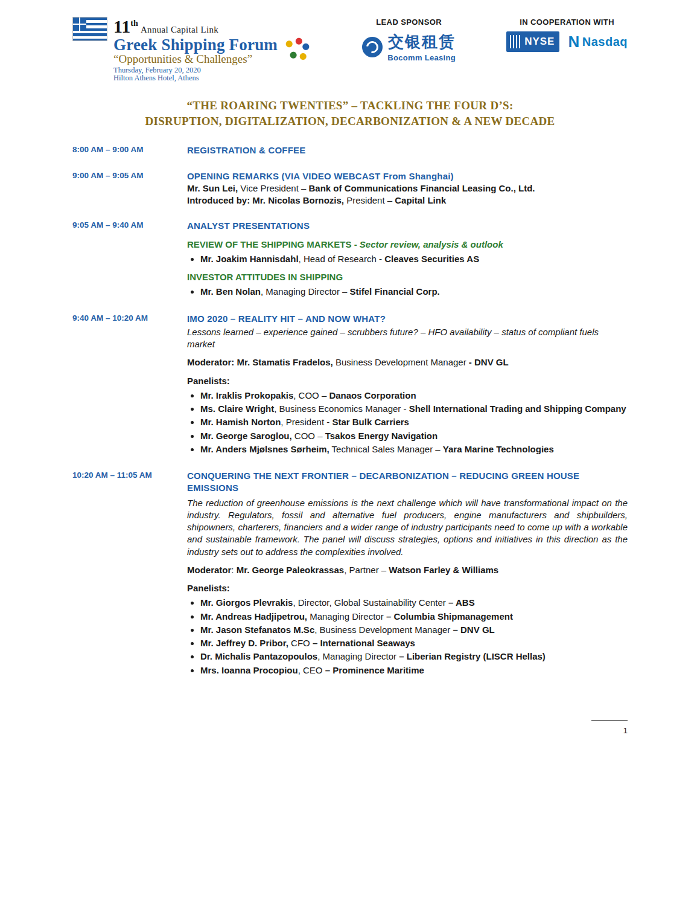11th Annual Capital Link
Greek Shipping Forum
“Opportunities & Challenges”
Thursday, February 20, 2020
Hilton Athens Hotel, Athens
LEAD SPONSOR
交银租赁
Bocomm Leasing
IN COOPERATION WITH
NYSE
NNasdaq
“THE ROARING TWENTIES” – TACKLING THE FOUR D’S:
DISRUPTION, DIGITALIZATION, DECARBONIZATION & A NEW DECADE
| 8:00 AM – 9:00 AM | REGISTRATION & COFFEE |
| 9:00 AM – 9:05 AM | OPENING REMARKS (VIA VIDEO WEBCAST From Shanghai) Mr. Sun Lei, Vice President – Bank of Communications Financial Leasing Co., Ltd. Introduced by: Mr. Nicolas Bornozis, President – Capital Link |
| 9:05 AM – 9:40 AM | ANALYST PRESENTATIONS REVIEW OF THE SHIPPING MARKETS - Sector review, analysis & outlook Mr. Joakim Hannisdahl , Head of Research - Cleaves Securities AS INVESTOR ATTITUDES IN SHIPPING Mr. Ben Nolan , Managing Director – Stifel Financial Corp. |
| 9:40 AM – 10:20 AM | IMO 2020 – REALITY HIT – AND NOW WHAT? Lessons learned – experience gained – scrubbers future? – HFO availability – status of compliant fuels market Moderator: Mr. Stamatis Fradelos, Business Development Manager - DNV GL Panelists: Mr. Iraklis Prokopakis , COO – Danaos Corporation Ms. Claire Wright , Business Economics Manager - Shell International Trading and Shipping Company Mr. Hamish Norton , President - Star Bulk Carriers Mr. George Saroglou, COO – Tsakos Energy Navigation Mr. Anders Mjølsnes Sørheim, Technical Sales Manager – Yara Marine Technologies |
| 10:20 AM – 11:05 AM | CONQUERING THE NEXT FRONTIER – DECARBONIZATION – REDUCING GREEN HOUSE EMISSIONS The reduction of greenhouse emissions is the next challenge which will have transformational impact on the industry. Regulators, fossil and alternative fuel producers, engine manufacturers and shipbuilders, shipowners, charterers, financiers and a wider range of industry participants need to come up with a workable and sustainable framework. The panel will discuss strategies, options and initiatives in this direction as the industry sets out to address the complexities involved. Moderator : Mr. George Paleokrassas , Partner – Watson Farley & Williams Panelists: Mr. Giorgos Plevrakis , Director, Global Sustainability Center – ABS Mr. Andreas Hadjipetrou, Managing Director – Columbia Shipmanagement Mr. Jason Stefanatos M.Sc , Business Development Manager – DNV GL Mr. Jeffrey D. Pribor, CFO – International Seaways Dr. Michalis Pantazopoulos , Managing Director – Liberian Registry (LISCR Hellas) Mrs. Ioanna Procopiou , CEO – Prominence Maritime |
1